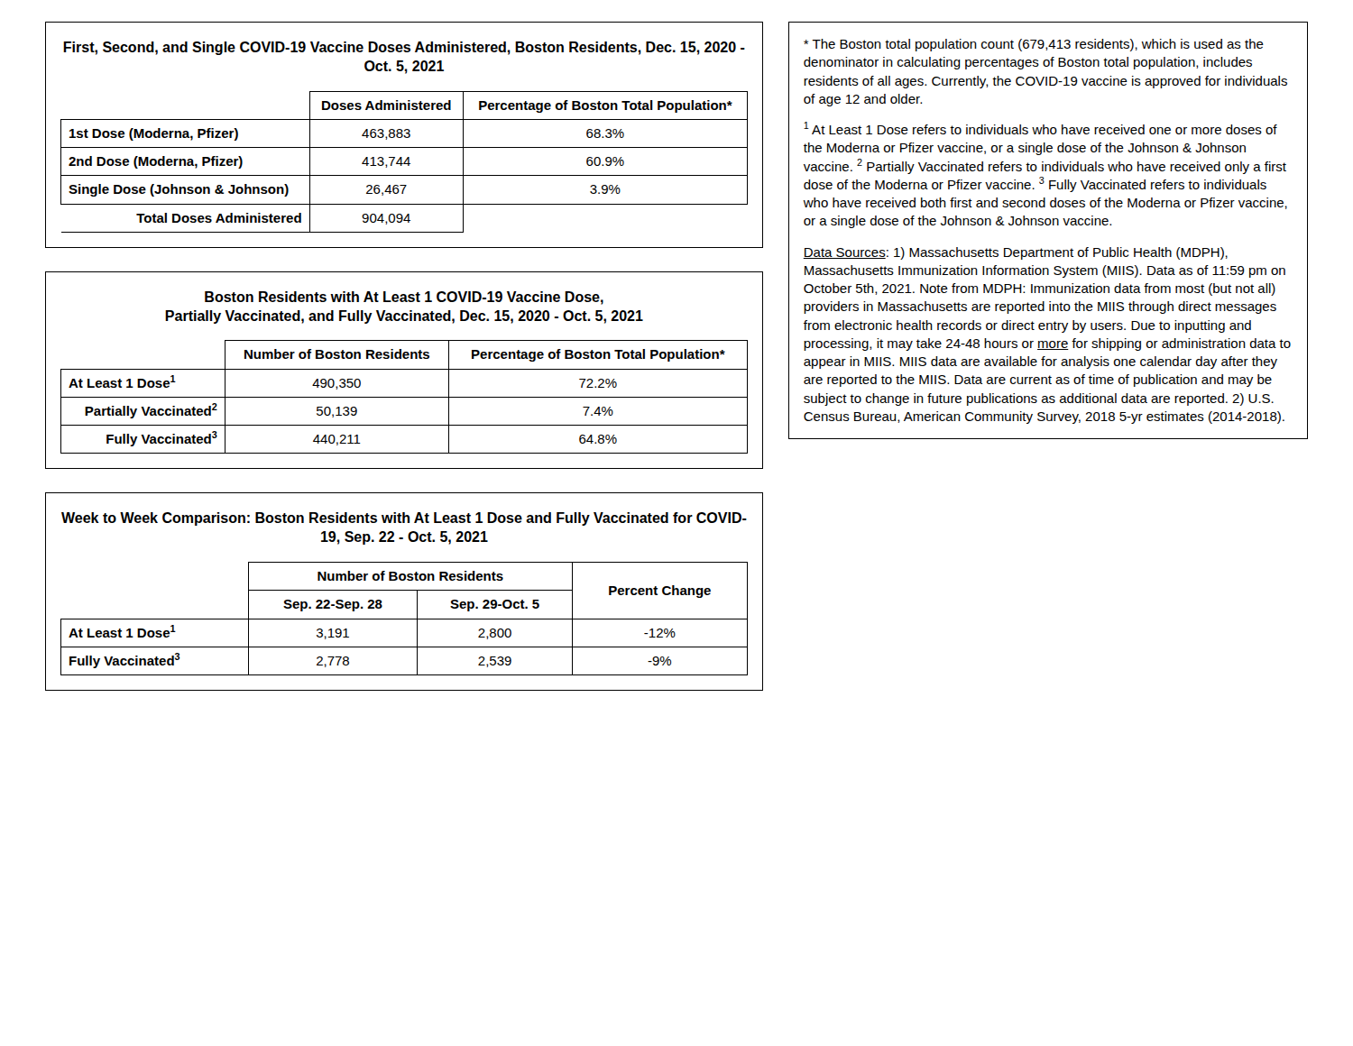First, Second, and Single COVID-19 Vaccine Doses Administered, Boston Residents, Dec. 15, 2020 - Oct. 5, 2021
| | Doses Administered | Percentage of Boston Total Population* |
| --- | --- | --- |
| 1st Dose (Moderna, Pfizer) | 463,883 | 68.3% |
| 2nd Dose (Moderna, Pfizer) | 413,744 | 60.9% |
| Single Dose (Johnson & Johnson) | 26,467 | 3.9% |
| Total Doses Administered | 904,094 | |
Boston Residents with At Least 1 COVID-19 Vaccine Dose,
Partially Vaccinated, and Fully Vaccinated, Dec. 15, 2020 - Oct. 5, 2021
| | Number of Boston Residents | Percentage of Boston Total Population* |
| --- | --- | --- |
| At Least 1 Dose 1 | 490,350 | 72.2% |
| Partially Vaccinated 2 | 50,139 | 7.4% |
| Fully Vaccinated 3 | 440,211 | 64.8% |
Week to Week Comparison: Boston Residents with At Least 1 Dose and Fully Vaccinated for COVID-19, Sep. 22 - Oct. 5, 2021
| | Number of Boston Residents | Percent Change |
| --- | --- | --- |
| Sep. 22-Sep. 28 | Sep. 29-Oct. 5 |
| At Least 1 Dose 1 | 3,191 | 2,800 | -12% |
| Fully Vaccinated 3 | 2,778 | 2,539 | -9% |
* The Boston total population count (679,413 residents), which is used as the denominator in calculating percentages of Boston total population, includes residents of all ages. Currently, the COVID-19 vaccine is approved for individuals of age 12 and older.
1 At Least 1 Dose refers to individuals who have received one or more doses of the Moderna or Pfizer vaccine, or a single dose of the Johnson & Johnson vaccine. 2 Partially Vaccinated refers to individuals who have received only a first dose of the Moderna or Pfizer vaccine. 3 Fully Vaccinated refers to individuals who have received both first and second doses of the Moderna or Pfizer vaccine, or a single dose of the Johnson & Johnson vaccine.
Data Sources: 1) Massachusetts Department of Public Health (MDPH), Massachusetts Immunization Information System (MIIS). Data as of 11:59 pm on October 5th, 2021. Note from MDPH: Immunization data from most (but not all) providers in Massachusetts are reported into the MIIS through direct messages from electronic health records or direct entry by users. Due to inputting and processing, it may take 24-48 hours or more for shipping or administration data to appear in MIIS. MIIS data are available for analysis one calendar day after they are reported to the MIIS. Data are current as of time of publication and may be subject to change in future publications as additional data are reported. 2) U.S. Census Bureau, American Community Survey, 2018 5-yr estimates (2014-2018).